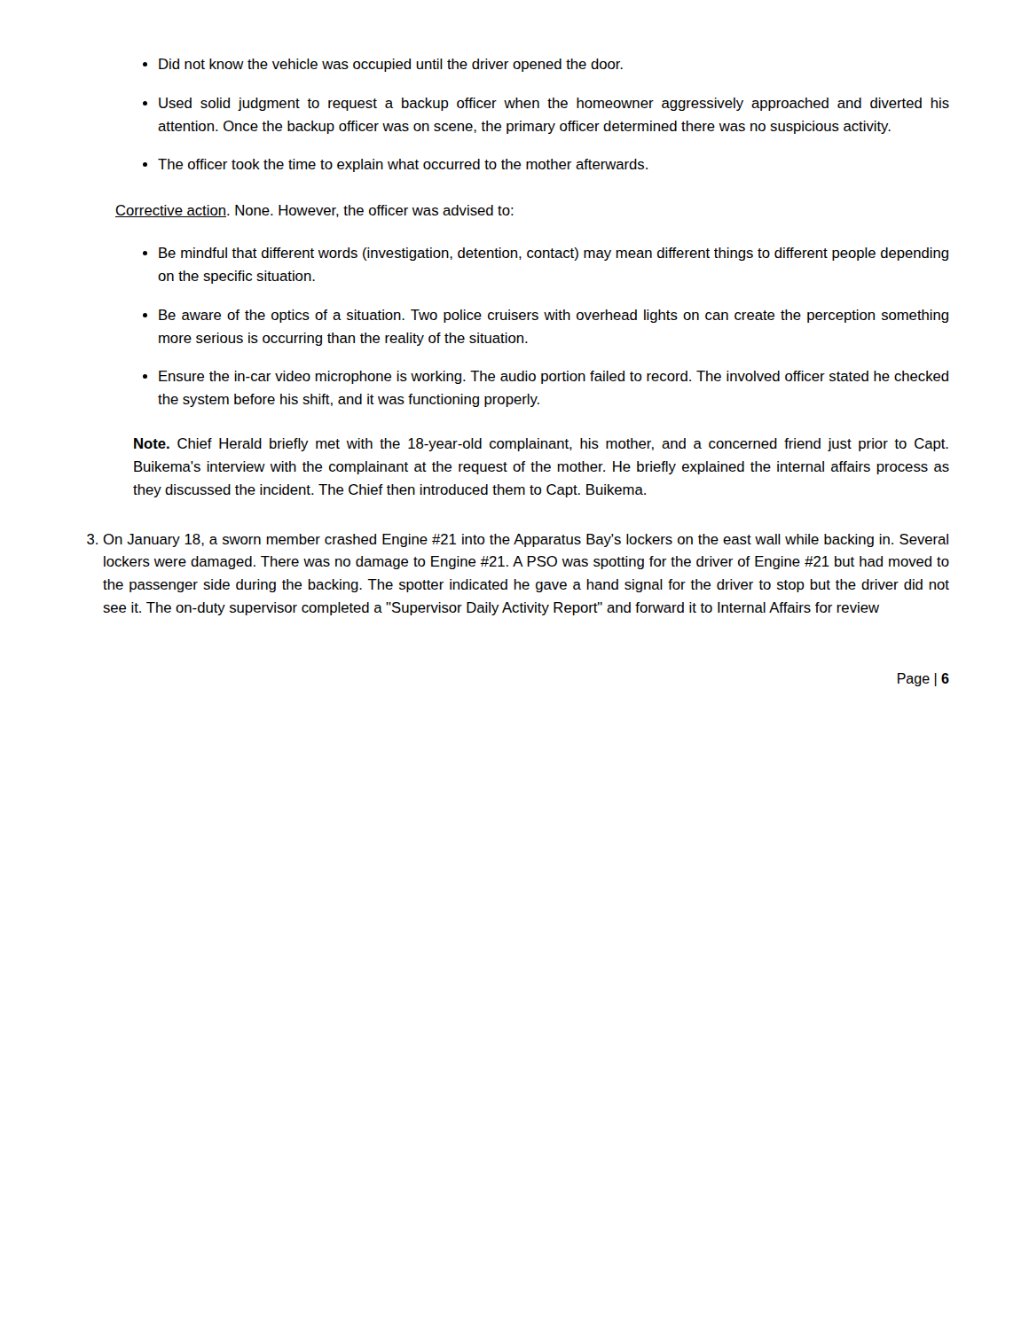Did not know the vehicle was occupied until the driver opened the door.
Used solid judgment to request a backup officer when the homeowner aggressively approached and diverted his attention. Once the backup officer was on scene, the primary officer determined there was no suspicious activity.
The officer took the time to explain what occurred to the mother afterwards.
Corrective action. None. However, the officer was advised to:
Be mindful that different words (investigation, detention, contact) may mean different things to different people depending on the specific situation.
Be aware of the optics of a situation. Two police cruisers with overhead lights on can create the perception something more serious is occurring than the reality of the situation.
Ensure the in-car video microphone is working. The audio portion failed to record. The involved officer stated he checked the system before his shift, and it was functioning properly.
Note. Chief Herald briefly met with the 18-year-old complainant, his mother, and a concerned friend just prior to Capt. Buikema's interview with the complainant at the request of the mother. He briefly explained the internal affairs process as they discussed the incident. The Chief then introduced them to Capt. Buikema.
On January 18, a sworn member crashed Engine #21 into the Apparatus Bay's lockers on the east wall while backing in. Several lockers were damaged. There was no damage to Engine #21. A PSO was spotting for the driver of Engine #21 but had moved to the passenger side during the backing. The spotter indicated he gave a hand signal for the driver to stop but the driver did not see it. The on-duty supervisor completed a "Supervisor Daily Activity Report" and forward it to Internal Affairs for review
Page | 6